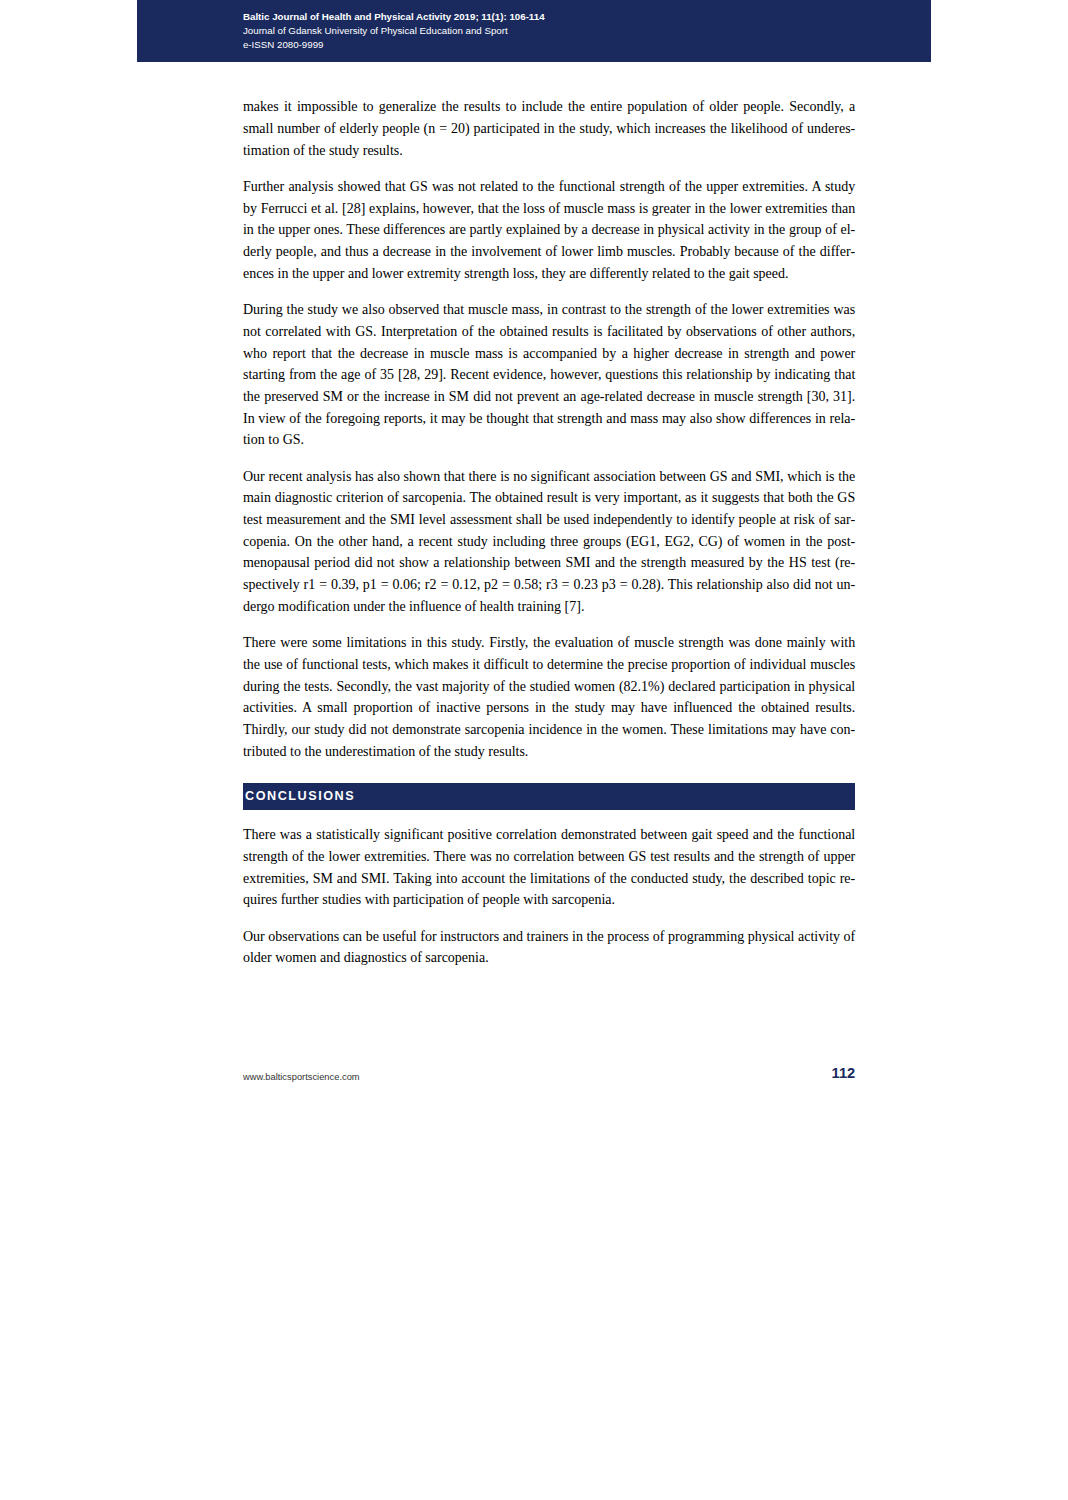Baltic Journal of Health and Physical Activity 2019; 11(1): 106-114
Journal of Gdansk University of Physical Education and Sport
e-ISSN 2080-9999
makes it impossible to generalize the results to include the entire population of older people. Secondly, a small number of elderly people (n = 20) participated in the study, which increases the likelihood of underestimation of the study results.
Further analysis showed that GS was not related to the functional strength of the upper extremities. A study by Ferrucci et al. [28] explains, however, that the loss of muscle mass is greater in the lower extremities than in the upper ones. These differences are partly explained by a decrease in physical activity in the group of elderly people, and thus a decrease in the involvement of lower limb muscles. Probably because of the differences in the upper and lower extremity strength loss, they are differently related to the gait speed.
During the study we also observed that muscle mass, in contrast to the strength of the lower extremities was not correlated with GS. Interpretation of the obtained results is facilitated by observations of other authors, who report that the decrease in muscle mass is accompanied by a higher decrease in strength and power starting from the age of 35 [28, 29]. Recent evidence, however, questions this relationship by indicating that the preserved SM or the increase in SM did not prevent an age-related decrease in muscle strength [30, 31]. In view of the foregoing reports, it may be thought that strength and mass may also show differences in relation to GS.
Our recent analysis has also shown that there is no significant association between GS and SMI, which is the main diagnostic criterion of sarcopenia. The obtained result is very important, as it suggests that both the GS test measurement and the SMI level assessment shall be used independently to identify people at risk of sarcopenia. On the other hand, a recent study including three groups (EG1, EG2, CG) of women in the postmenopausal period did not show a relationship between SMI and the strength measured by the HS test (respectively r1 = 0.39, p1 = 0.06; r2 = 0.12, p2 = 0.58; r3 = 0.23 p3 = 0.28). This relationship also did not undergo modification under the influence of health training [7].
There were some limitations in this study. Firstly, the evaluation of muscle strength was done mainly with the use of functional tests, which makes it difficult to determine the precise proportion of individual muscles during the tests. Secondly, the vast majority of the studied women (82.1%) declared participation in physical activities. A small proportion of inactive persons in the study may have influenced the obtained results. Thirdly, our study did not demonstrate sarcopenia incidence in the women. These limitations may have contributed to the underestimation of the study results.
CONCLUSIONS
There was a statistically significant positive correlation demonstrated between gait speed and the functional strength of the lower extremities. There was no correlation between GS test results and the strength of upper extremities, SM and SMI. Taking into account the limitations of the conducted study, the described topic requires further studies with participation of people with sarcopenia.
Our observations can be useful for instructors and trainers in the process of programming physical activity of older women and diagnostics of sarcopenia.
www.balticsportscience.com
112